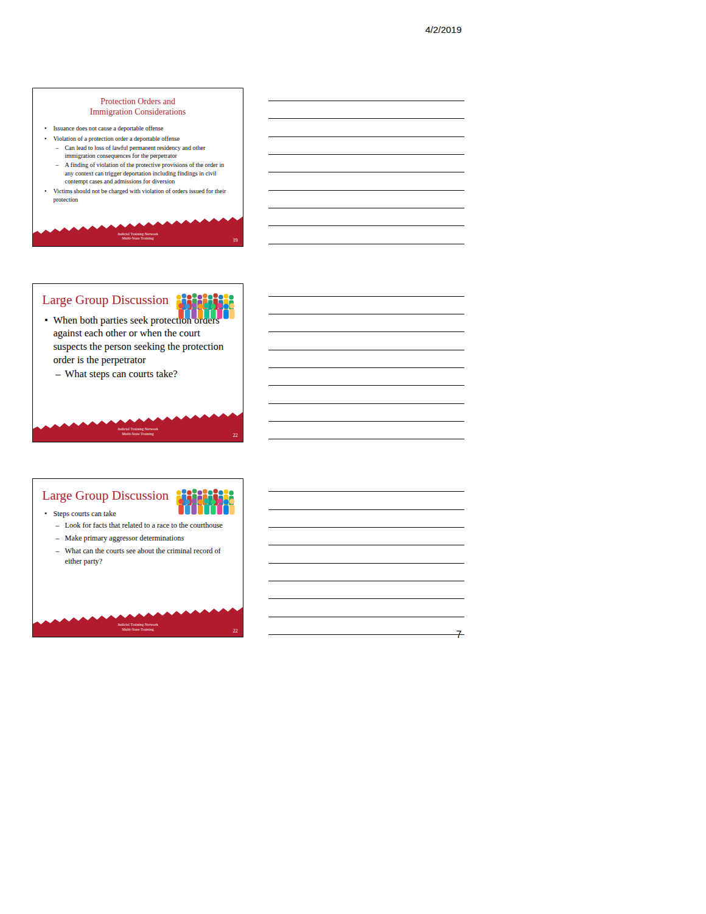4/2/2019
Protection Orders and
Immigration Considerations
Issuance does not cause a deportable offense
Violation of a protection order a deportable offense
Can lead to loss of lawful permanent residency and other immigration consequences for the perpetrator
A finding of violation of the protective provisions of the order in any context can trigger deportation including findings in civil contempt cases and admissions for diversion
Victims should not be charged with violation of orders issued for their protection
Judicial Training Network
Multi-State Training
19
Large Group Discussion
When both parties seek protection orders against each other or when the court suspects the person seeking the protection order is the perpetrator
What steps can courts take?
Judicial Training Network
Multi-State Training
22
Large Group Discussion
Steps courts can take
Look for facts that related to a race to the courthouse
Make primary aggressor determinations
What can the courts see about the criminal record of either party?
Judicial Training Network
Multi-State Training
22
7